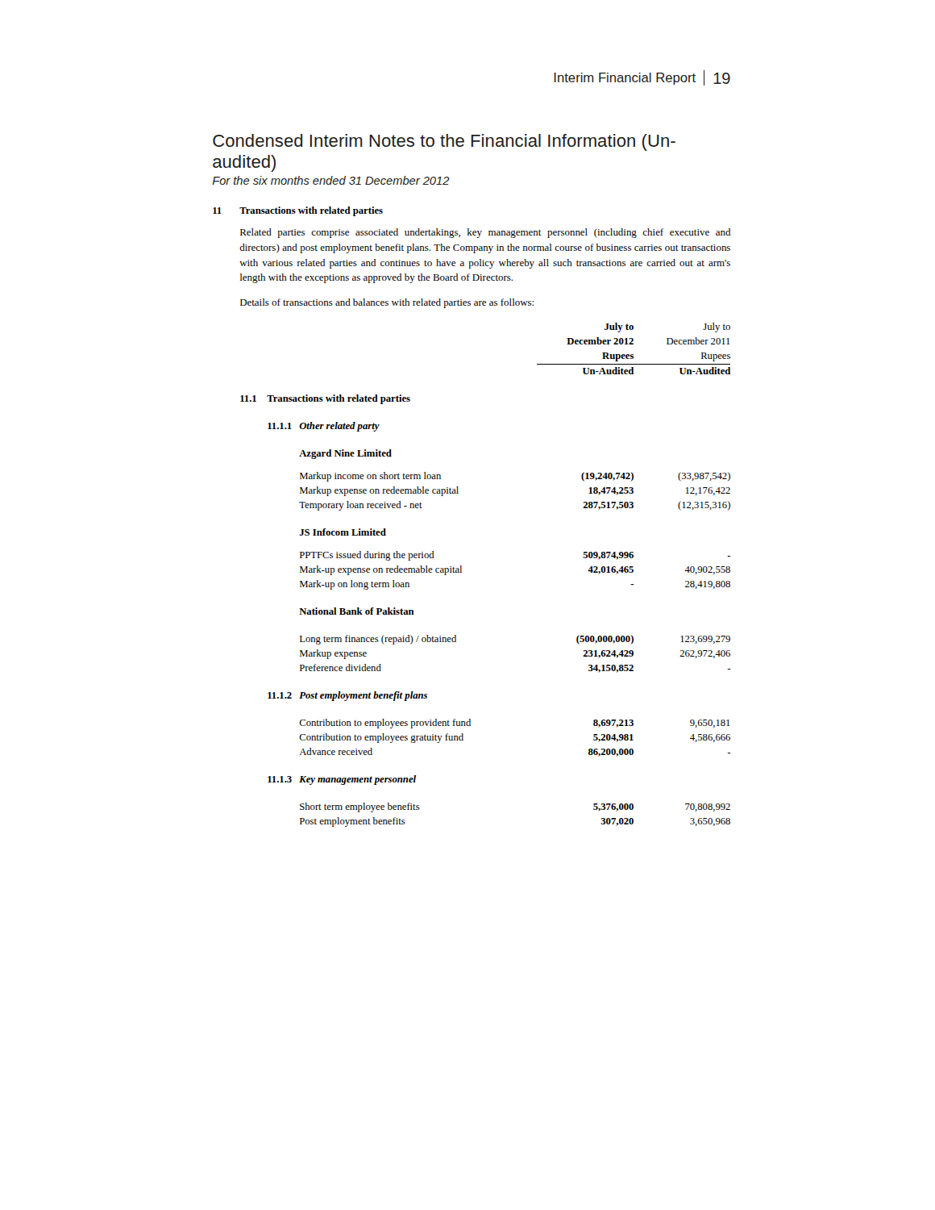Interim Financial Report 19
Condensed Interim Notes to the Financial Information (Un-audited)
For the six months ended 31 December 2012
11 Transactions with related parties
Related parties comprise associated undertakings, key management personnel (including chief executive and directors) and post employment benefit plans. The Company in the normal course of business carries out transactions with various related parties and continues to have a policy whereby all such transactions are carried out at arm's length with the exceptions as approved by the Board of Directors.
Details of transactions and balances with related parties are as follows:
| | | | July to | July to |
| | | | December 2012 | December 2011 |
| | | | Rupees | Rupees |
| | | | Un-Audited | Un-Audited |
| 11.1 | Transactions with related parties | | |
| | 11.1.1 | Other related party | | |
| | | Azgard Nine Limited | | |
| | | Markup income on short term loan | (19,240,742) | (33,987,542) |
| | | Markup expense on redeemable capital | 18,474,253 | 12,176,422 |
| | | Temporary loan received - net | 287,517,503 | (12,315,316) |
| | | JS Infocom Limited | | |
| | | PPTFCs issued during the period | 509,874,996 | - |
| | | Mark-up expense on redeemable capital | 42,016,465 | 40,902,558 |
| | | Mark-up on long term loan | - | 28,419,808 |
| | | National Bank of Pakistan | | |
| | | Long term finances (repaid) / obtained | (500,000,000) | 123,699,279 |
| | | Markup expense | 231,624,429 | 262,972,406 |
| | | Preference dividend | 34,150,852 | - |
| | 11.1.2 | Post employment benefit plans | | |
| | | Contribution to employees provident fund | 8,697,213 | 9,650,181 |
| | | Contribution to employees gratuity fund | 5,204,981 | 4,586,666 |
| | | Advance received | 86,200,000 | - |
| | 11.1.3 | Key management personnel | | |
| | | Short term employee benefits | 5,376,000 | 70,808,992 |
| | | Post employment benefits | 307,020 | 3,650,968 |